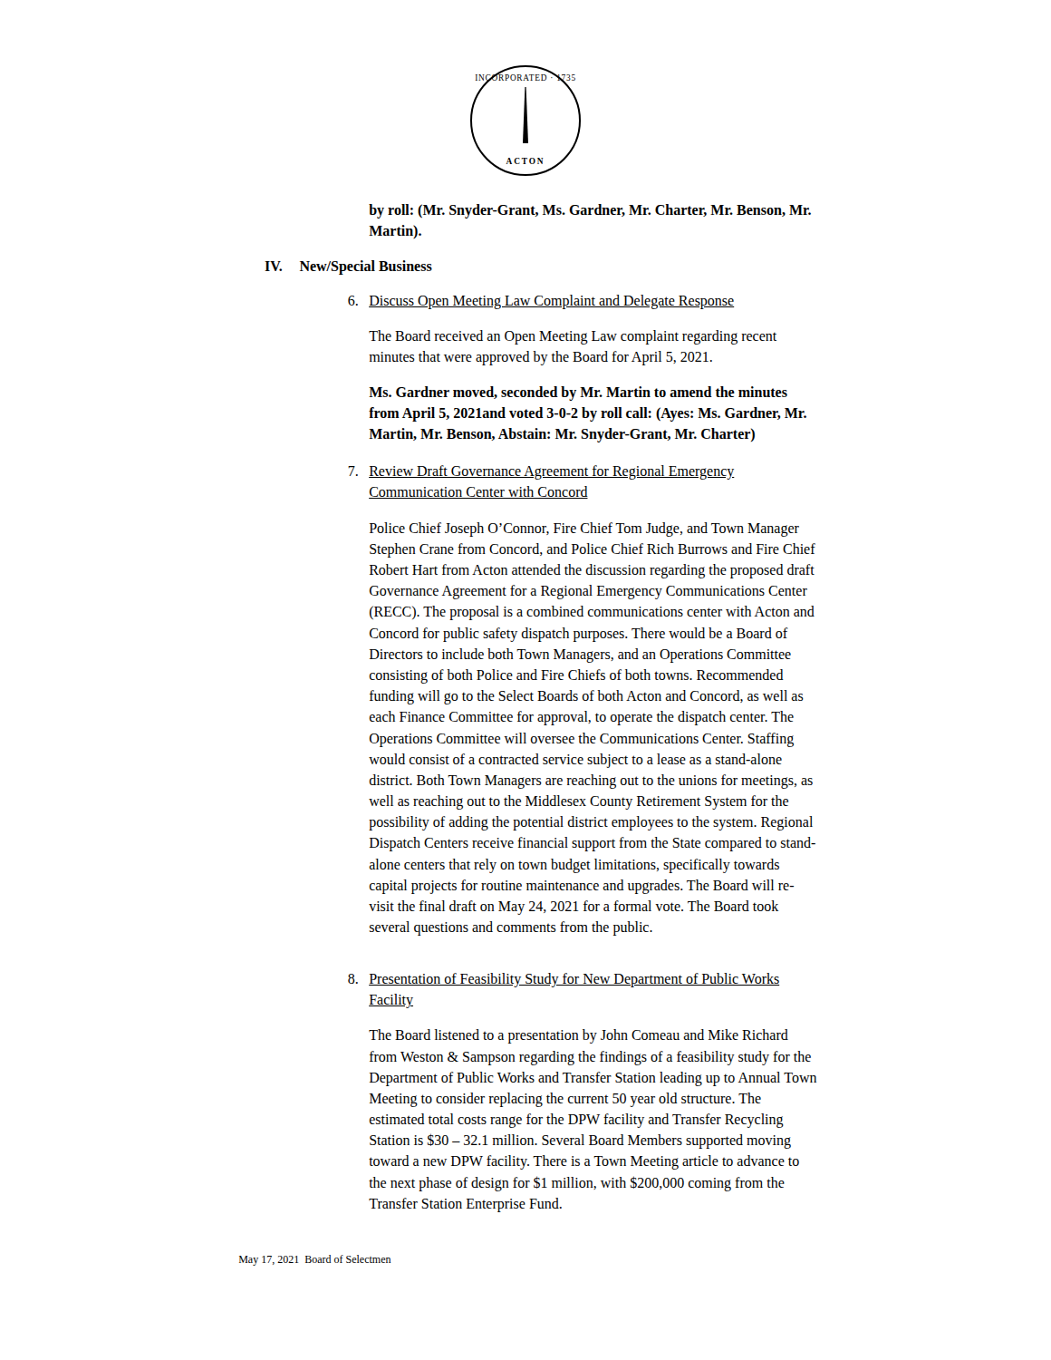INCORPORATED · 1735
ACTON
by roll: (Mr. Snyder-Grant, Ms. Gardner, Mr. Charter, Mr. Benson, Mr. Martin).
IV.
New/Special Business
6.
Discuss Open Meeting Law Complaint and Delegate Response
The Board received an Open Meeting Law complaint regarding recent minutes that were approved by the Board for April 5, 2021.
Ms. Gardner moved, seconded by Mr. Martin to amend the minutes from April 5, 2021and voted 3-0-2 by roll call: (Ayes: Ms. Gardner, Mr. Martin, Mr. Benson, Abstain: Mr. Snyder-Grant, Mr. Charter)
7.
Review Draft Governance Agreement for Regional Emergency Communication Center with Concord
Police Chief Joseph O’Connor, Fire Chief Tom Judge, and Town Manager Stephen Crane from Concord, and Police Chief Rich Burrows and Fire Chief Robert Hart from Acton attended the discussion regarding the proposed draft Governance Agreement for a Regional Emergency Communications Center (RECC). The proposal is a combined communications center with Acton and Concord for public safety dispatch purposes. There would be a Board of Directors to include both Town Managers, and an Operations Committee consisting of both Police and Fire Chiefs of both towns. Recommended funding will go to the Select Boards of both Acton and Concord, as well as each Finance Committee for approval, to operate the dispatch center. The Operations Committee will oversee the Communications Center. Staffing would consist of a contracted service subject to a lease as a stand-alone district. Both Town Managers are reaching out to the unions for meetings, as well as reaching out to the Middlesex County Retirement System for the possibility of adding the potential district employees to the system. Regional Dispatch Centers receive financial support from the State compared to stand-alone centers that rely on town budget limitations, specifically towards capital projects for routine maintenance and upgrades. The Board will re-visit the final draft on May 24, 2021 for a formal vote. The Board took several questions and comments from the public.
8.
Presentation of Feasibility Study for New Department of Public Works Facility
The Board listened to a presentation by John Comeau and Mike Richard from Weston & Sampson regarding the findings of a feasibility study for the Department of Public Works and Transfer Station leading up to Annual Town Meeting to consider replacing the current 50 year old structure. The estimated total costs range for the DPW facility and Transfer Recycling Station is $30 – 32.1 million. Several Board Members supported moving toward a new DPW facility. There is a Town Meeting article to advance to the next phase of design for $1 million, with $200,000 coming from the Transfer Station Enterprise Fund.
May 17, 2021 Board of Selectmen